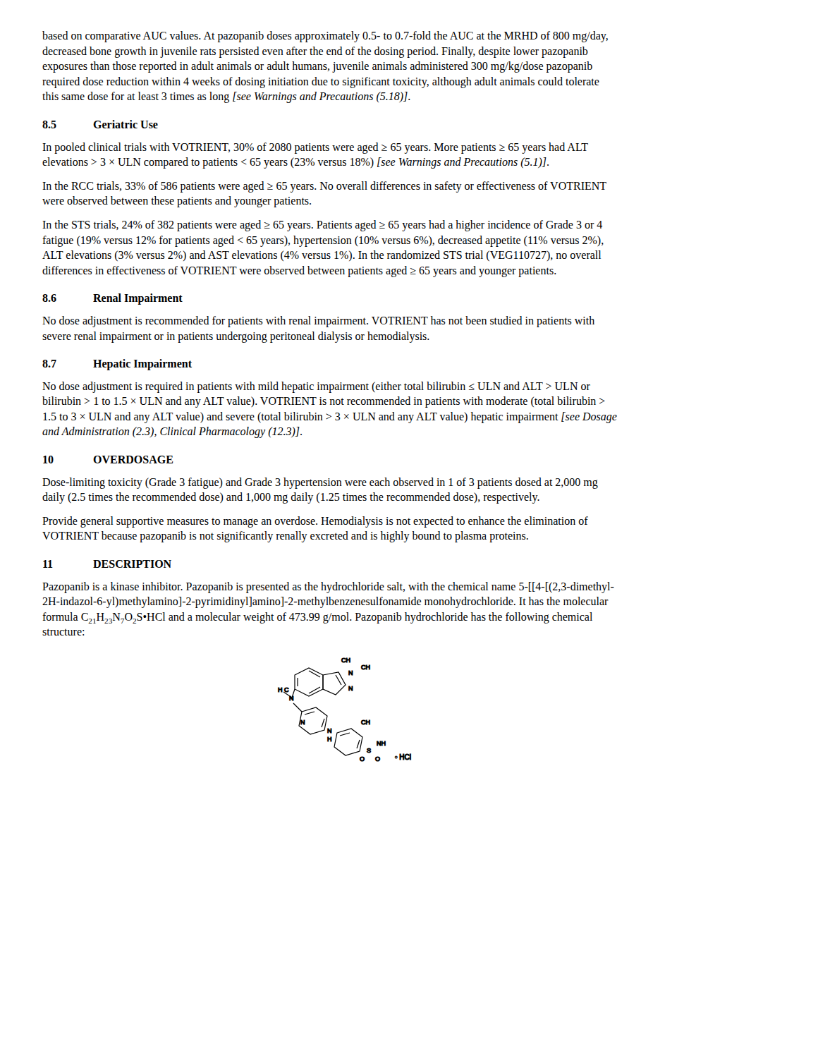based on comparative AUC values. At pazopanib doses approximately 0.5- to 0.7-fold the AUC at the MRHD of 800 mg/day, decreased bone growth in juvenile rats persisted even after the end of the dosing period. Finally, despite lower pazopanib exposures than those reported in adult animals or adult humans, juvenile animals administered 300 mg/kg/dose pazopanib required dose reduction within 4 weeks of dosing initiation due to significant toxicity, although adult animals could tolerate this same dose for at least 3 times as long [see Warnings and Precautions (5.18)].
8.5 Geriatric Use
In pooled clinical trials with VOTRIENT, 30% of 2080 patients were aged ≥ 65 years. More patients ≥ 65 years had ALT elevations > 3 × ULN compared to patients < 65 years (23% versus 18%) [see Warnings and Precautions (5.1)].
In the RCC trials, 33% of 586 patients were aged ≥ 65 years. No overall differences in safety or effectiveness of VOTRIENT were observed between these patients and younger patients.
In the STS trials, 24% of 382 patients were aged ≥ 65 years. Patients aged ≥ 65 years had a higher incidence of Grade 3 or 4 fatigue (19% versus 12% for patients aged < 65 years), hypertension (10% versus 6%), decreased appetite (11% versus 2%), ALT elevations (3% versus 2%) and AST elevations (4% versus 1%). In the randomized STS trial (VEG110727), no overall differences in effectiveness of VOTRIENT were observed between patients aged ≥ 65 years and younger patients.
8.6 Renal Impairment
No dose adjustment is recommended for patients with renal impairment. VOTRIENT has not been studied in patients with severe renal impairment or in patients undergoing peritoneal dialysis or hemodialysis.
8.7 Hepatic Impairment
No dose adjustment is required in patients with mild hepatic impairment (either total bilirubin ≤ ULN and ALT > ULN or bilirubin > 1 to 1.5 × ULN and any ALT value). VOTRIENT is not recommended in patients with moderate (total bilirubin > 1.5 to 3 × ULN and any ALT value) and severe (total bilirubin > 3 × ULN and any ALT value) hepatic impairment [see Dosage and Administration (2.3), Clinical Pharmacology (12.3)].
10 OVERDOSAGE
Dose-limiting toxicity (Grade 3 fatigue) and Grade 3 hypertension were each observed in 1 of 3 patients dosed at 2,000 mg daily (2.5 times the recommended dose) and 1,000 mg daily (1.25 times the recommended dose), respectively.
Provide general supportive measures to manage an overdose. Hemodialysis is not expected to enhance the elimination of VOTRIENT because pazopanib is not significantly renally excreted and is highly bound to plasma proteins.
11 DESCRIPTION
Pazopanib is a kinase inhibitor. Pazopanib is presented as the hydrochloride salt, with the chemical name 5-[[4-[(2,3-dimethyl-2H-indazol-6-yl)methylamino]-2-pyrimidinyl]amino]-2-methylbenzenesulfonamide monohydrochloride. It has the molecular formula C21H23N7O2S•HCl and a molecular weight of 473.99 g/mol. Pazopanib hydrochloride has the following chemical structure: